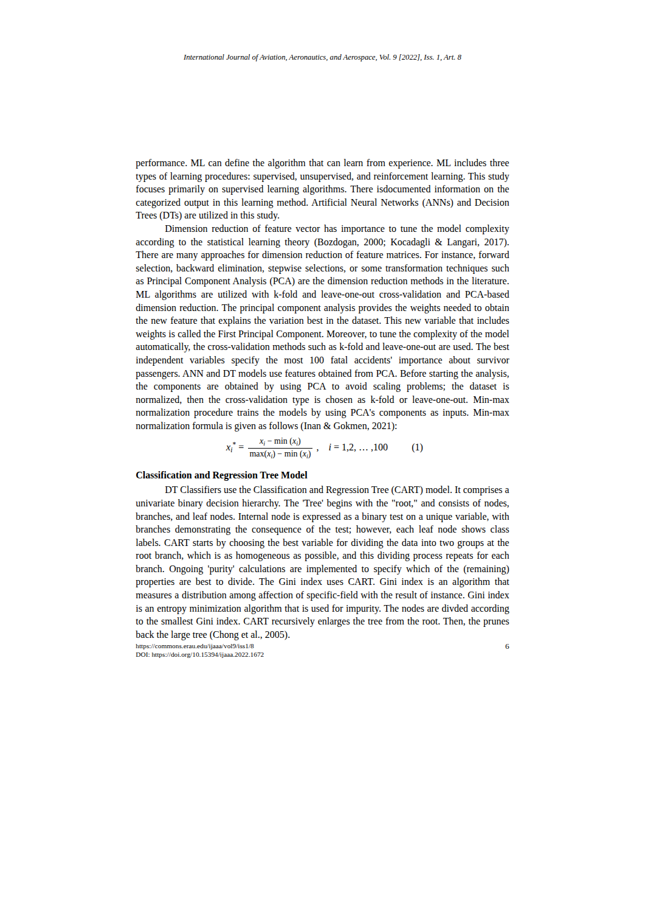International Journal of Aviation, Aeronautics, and Aerospace, Vol. 9 [2022], Iss. 1, Art. 8
performance. ML can define the algorithm that can learn from experience. ML includes three types of learning procedures: supervised, unsupervised, and reinforcement learning. This study focuses primarily on supervised learning algorithms. There isdocumented information on the categorized output in this learning method. Artificial Neural Networks (ANNs) and Decision Trees (DTs) are utilized in this study.
Dimension reduction of feature vector has importance to tune the model complexity according to the statistical learning theory (Bozdogan, 2000; Kocadagli & Langari, 2017). There are many approaches for dimension reduction of feature matrices. For instance, forward selection, backward elimination, stepwise selections, or some transformation techniques such as Principal Component Analysis (PCA) are the dimension reduction methods in the literature. ML algorithms are utilized with k-fold and leave-one-out cross-validation and PCA-based dimension reduction. The principal component analysis provides the weights needed to obtain the new feature that explains the variation best in the dataset. This new variable that includes weights is called the First Principal Component. Moreover, to tune the complexity of the model automatically, the cross-validation methods such as k-fold and leave-one-out are used. The best independent variables specify the most 100 fatal accidents' importance about survivor passengers. ANN and DT models use features obtained from PCA. Before starting the analysis, the components are obtained by using PCA to avoid scaling problems; the dataset is normalized, then the cross-validation type is chosen as k-fold or leave-one-out. Min-max normalization procedure trains the models by using PCA's components as inputs. Min-max normalization formula is given as follows (Inan & Gokmen, 2021):
xi* = xi − min (xi) max(xi) − min (xi) , i = 1,2, … ,100 (1)
Classification and Regression Tree Model
DT Classifiers use the Classification and Regression Tree (CART) model. It comprises a univariate binary decision hierarchy. The 'Tree' begins with the "root," and consists of nodes, branches, and leaf nodes. Internal node is expressed as a binary test on a unique variable, with branches demonstrating the consequence of the test; however, each leaf node shows class labels. CART starts by choosing the best variable for dividing the data into two groups at the root branch, which is as homogeneous as possible, and this dividing process repeats for each branch. Ongoing 'purity' calculations are implemented to specify which of the (remaining) properties are best to divide. The Gini index uses CART. Gini index is an algorithm that measures a distribution among affection of specific-field with the result of instance. Gini index is an entropy minimization algorithm that is used for impurity. The nodes are divded according to the smallest Gini index. CART recursively enlarges the tree from the root. Then, the prunes back the large tree (Chong et al., 2005).
https://commons.erau.edu/ijaaa/vol9/iss1/8
DOI: https://doi.org/10.15394/ijaaa.2022.1672
6